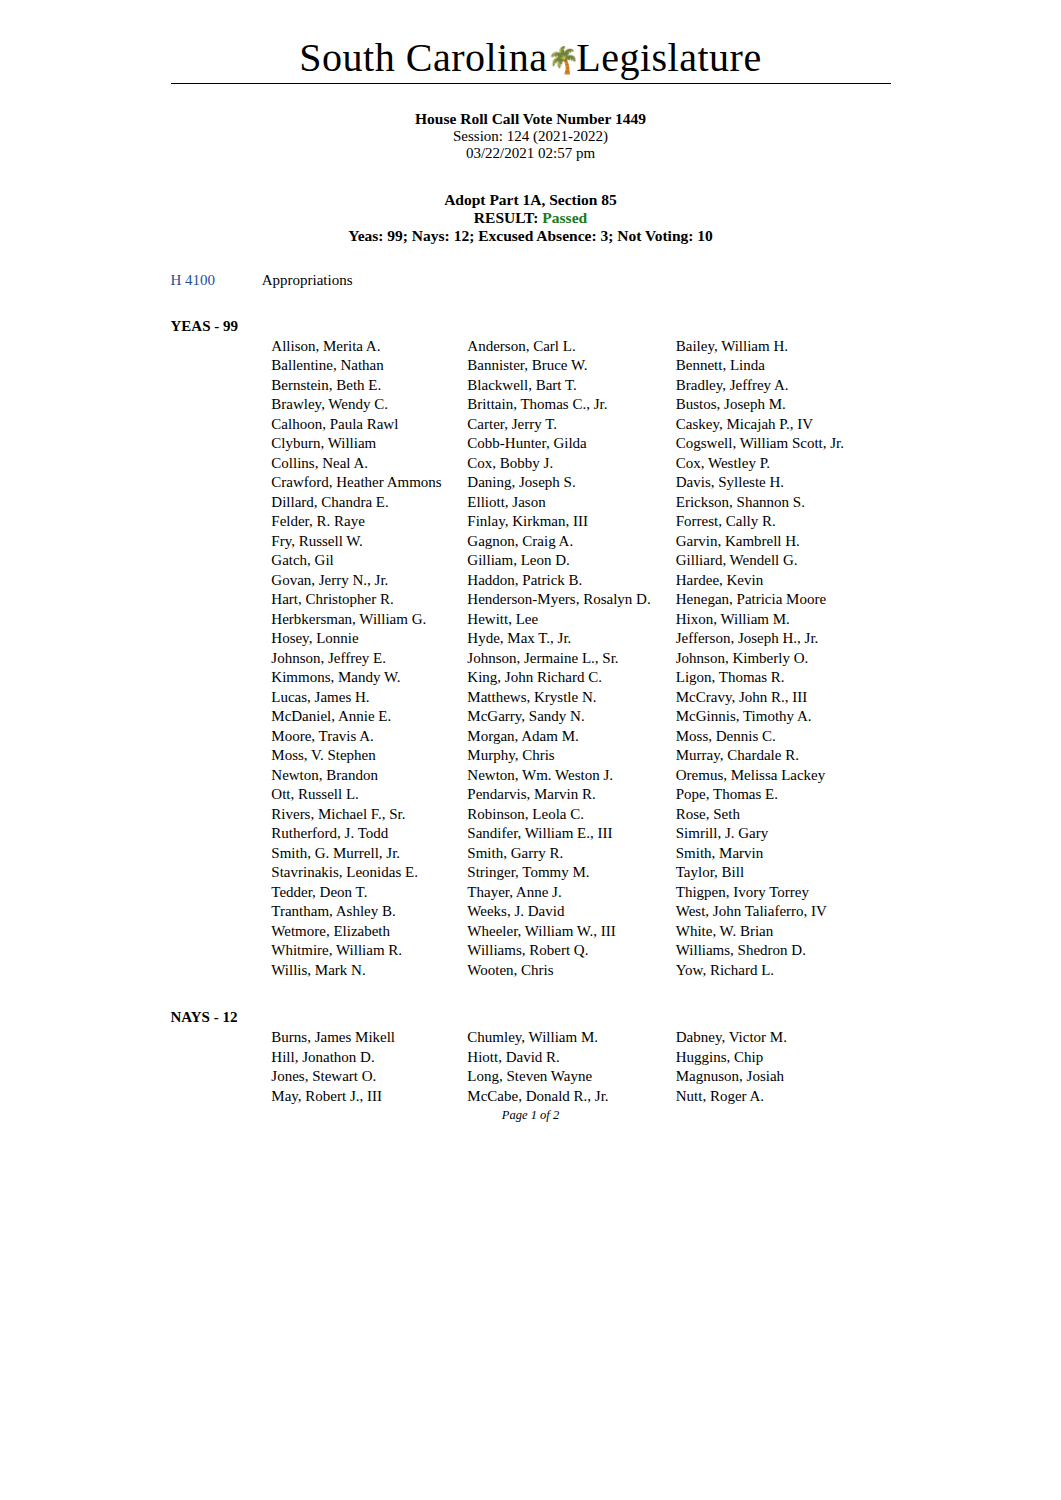South Carolina🌴Legislature
House Roll Call Vote Number 1449
Session: 124 (2021-2022)
03/22/2021 02:57 pm
Adopt Part 1A, Section 85
RESULT: Passed
Yeas: 99; Nays: 12; Excused Absence: 3; Not Voting: 10
H 4100 Appropriations
YEAS - 99
| Allison, Merita A. | Anderson, Carl L. | Bailey, William H. |
| Ballentine, Nathan | Bannister, Bruce W. | Bennett, Linda |
| Bernstein, Beth E. | Blackwell, Bart T. | Bradley, Jeffrey A. |
| Brawley, Wendy C. | Brittain, Thomas C., Jr. | Bustos, Joseph M. |
| Calhoon, Paula Rawl | Carter, Jerry T. | Caskey, Micajah P., IV |
| Clyburn, William | Cobb-Hunter, Gilda | Cogswell, William Scott, Jr. |
| Collins, Neal A. | Cox, Bobby J. | Cox, Westley P. |
| Crawford, Heather Ammons | Daning, Joseph S. | Davis, Sylleste H. |
| Dillard, Chandra E. | Elliott, Jason | Erickson, Shannon S. |
| Felder, R. Raye | Finlay, Kirkman, III | Forrest, Cally R. |
| Fry, Russell W. | Gagnon, Craig A. | Garvin, Kambrell H. |
| Gatch, Gil | Gilliam, Leon D. | Gilliard, Wendell G. |
| Govan, Jerry N., Jr. | Haddon, Patrick B. | Hardee, Kevin |
| Hart, Christopher R. | Henderson-Myers, Rosalyn D. | Henegan, Patricia Moore |
| Herbkersman, William G. | Hewitt, Lee | Hixon, William M. |
| Hosey, Lonnie | Hyde, Max T., Jr. | Jefferson, Joseph H., Jr. |
| Johnson, Jeffrey E. | Johnson, Jermaine L., Sr. | Johnson, Kimberly O. |
| Kimmons, Mandy W. | King, John Richard C. | Ligon, Thomas R. |
| Lucas, James H. | Matthews, Krystle N. | McCravy, John R., III |
| McDaniel, Annie E. | McGarry, Sandy N. | McGinnis, Timothy A. |
| Moore, Travis A. | Morgan, Adam M. | Moss, Dennis C. |
| Moss, V. Stephen | Murphy, Chris | Murray, Chardale R. |
| Newton, Brandon | Newton, Wm. Weston J. | Oremus, Melissa Lackey |
| Ott, Russell L. | Pendarvis, Marvin R. | Pope, Thomas E. |
| Rivers, Michael F., Sr. | Robinson, Leola C. | Rose, Seth |
| Rutherford, J. Todd | Sandifer, William E., III | Simrill, J. Gary |
| Smith, G. Murrell, Jr. | Smith, Garry R. | Smith, Marvin |
| Stavrinakis, Leonidas E. | Stringer, Tommy M. | Taylor, Bill |
| Tedder, Deon T. | Thayer, Anne J. | Thigpen, Ivory Torrey |
| Trantham, Ashley B. | Weeks, J. David | West, John Taliaferro, IV |
| Wetmore, Elizabeth | Wheeler, William W., III | White, W. Brian |
| Whitmire, William R. | Williams, Robert Q. | Williams, Shedron D. |
| Willis, Mark N. | Wooten, Chris | Yow, Richard L. |
NAYS - 12
| Burns, James Mikell | Chumley, William M. | Dabney, Victor M. |
| Hill, Jonathon D. | Hiott, David R. | Huggins, Chip |
| Jones, Stewart O. | Long, Steven Wayne | Magnuson, Josiah |
| May, Robert J., III | McCabe, Donald R., Jr. | Nutt, Roger A. |
Page 1 of 2